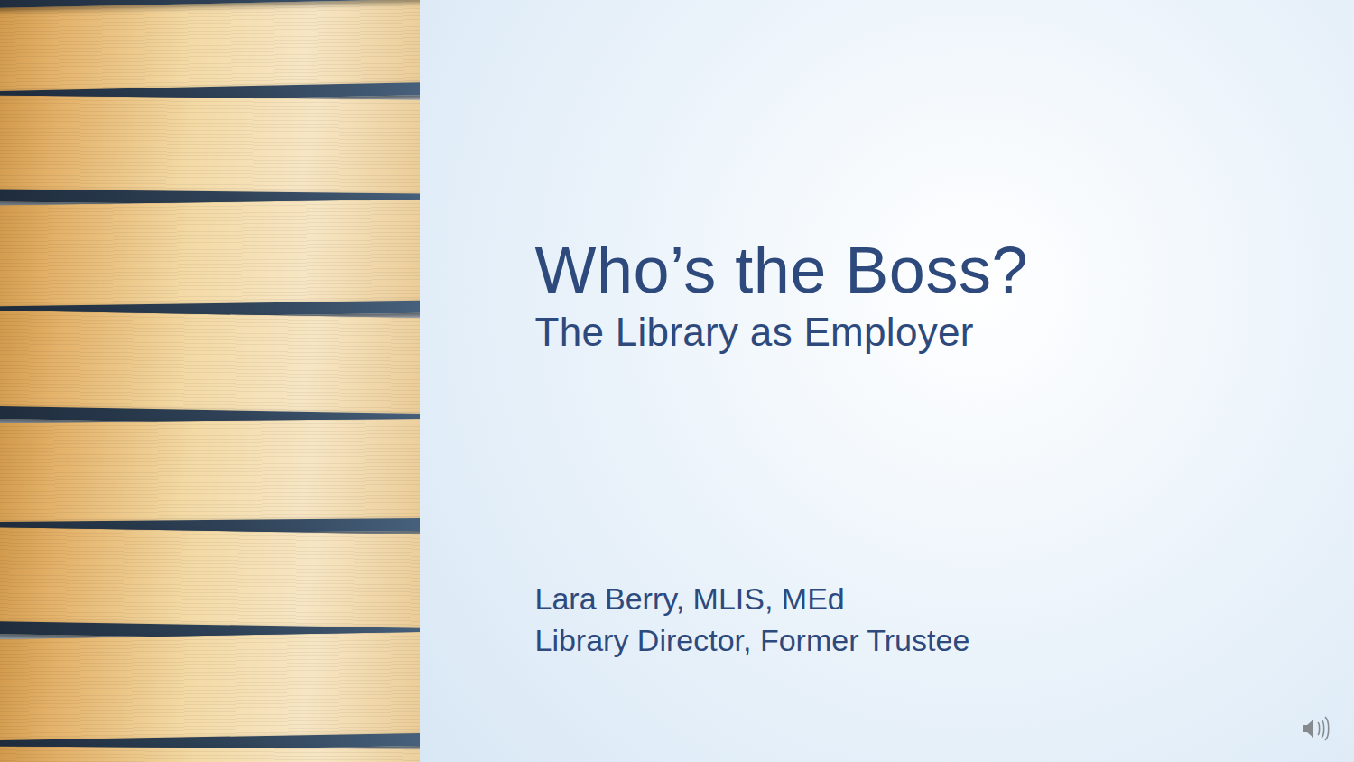Who’s the Boss?
The Library as Employer
Lara Berry, MLIS, MEd
Library Director, Former Trustee